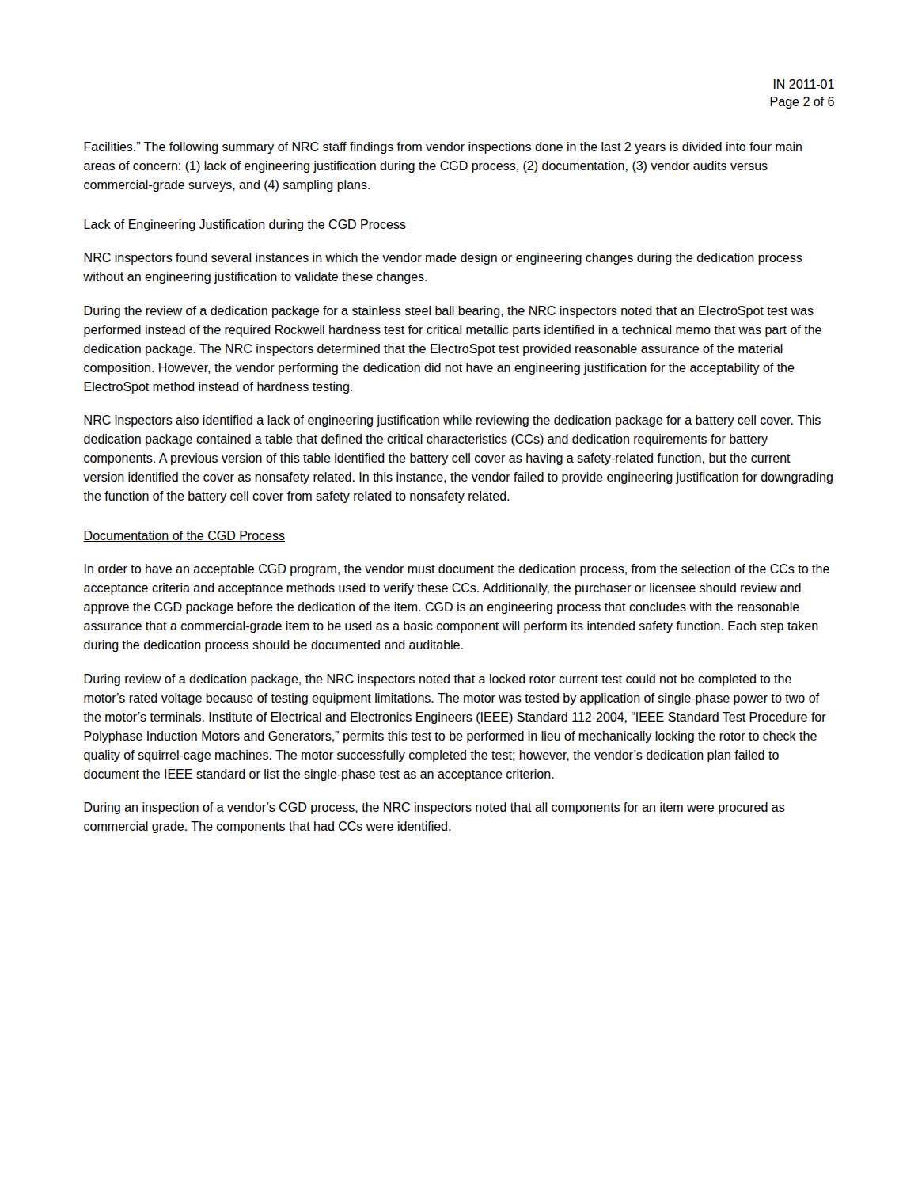IN 2011-01
Page 2 of 6
Facilities.” The following summary of NRC staff findings from vendor inspections done in the last 2 years is divided into four main areas of concern: (1) lack of engineering justification during the CGD process, (2) documentation, (3) vendor audits versus commercial-grade surveys, and (4) sampling plans.
Lack of Engineering Justification during the CGD Process
NRC inspectors found several instances in which the vendor made design or engineering changes during the dedication process without an engineering justification to validate these changes.
During the review of a dedication package for a stainless steel ball bearing, the NRC inspectors noted that an ElectroSpot test was performed instead of the required Rockwell hardness test for critical metallic parts identified in a technical memo that was part of the dedication package. The NRC inspectors determined that the ElectroSpot test provided reasonable assurance of the material composition. However, the vendor performing the dedication did not have an engineering justification for the acceptability of the ElectroSpot method instead of hardness testing.
NRC inspectors also identified a lack of engineering justification while reviewing the dedication package for a battery cell cover. This dedication package contained a table that defined the critical characteristics (CCs) and dedication requirements for battery components. A previous version of this table identified the battery cell cover as having a safety-related function, but the current version identified the cover as nonsafety related. In this instance, the vendor failed to provide engineering justification for downgrading the function of the battery cell cover from safety related to nonsafety related.
Documentation of the CGD Process
In order to have an acceptable CGD program, the vendor must document the dedication process, from the selection of the CCs to the acceptance criteria and acceptance methods used to verify these CCs. Additionally, the purchaser or licensee should review and approve the CGD package before the dedication of the item. CGD is an engineering process that concludes with the reasonable assurance that a commercial-grade item to be used as a basic component will perform its intended safety function. Each step taken during the dedication process should be documented and auditable.
During review of a dedication package, the NRC inspectors noted that a locked rotor current test could not be completed to the motor’s rated voltage because of testing equipment limitations. The motor was tested by application of single-phase power to two of the motor’s terminals. Institute of Electrical and Electronics Engineers (IEEE) Standard 112-2004, “IEEE Standard Test Procedure for Polyphase Induction Motors and Generators,” permits this test to be performed in lieu of mechanically locking the rotor to check the quality of squirrel-cage machines. The motor successfully completed the test; however, the vendor’s dedication plan failed to document the IEEE standard or list the single-phase test as an acceptance criterion.
During an inspection of a vendor’s CGD process, the NRC inspectors noted that all components for an item were procured as commercial grade. The components that had CCs were identified.